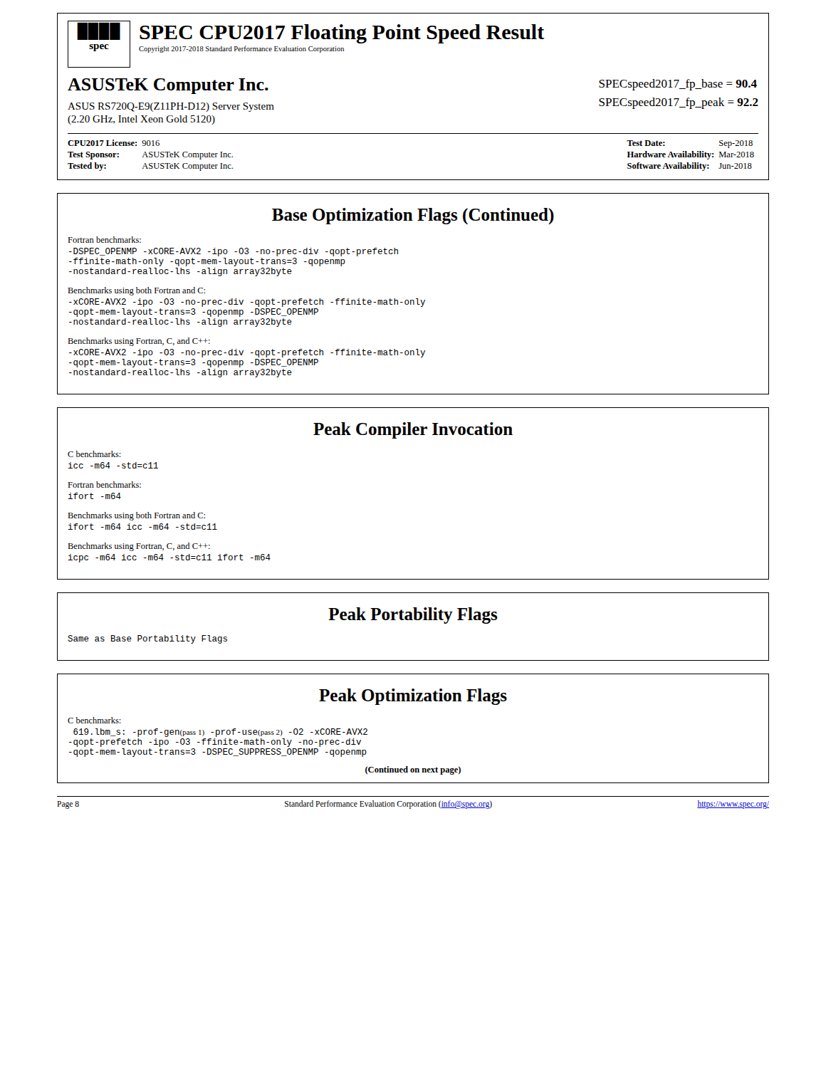████ spec
SPEC CPU2017 Floating Point Speed Result
Copyright 2017-2018 Standard Performance Evaluation Corporation
ASUSTeK Computer Inc.
ASUS RS720Q-E9(Z11PH-D12) Server System
(2.20 GHz, Intel Xeon Gold 5120)
SPECspeed2017_fp_base = 90.4
SPECspeed2017_fp_peak = 92.2
| CPU2017 License: | 9016 |
| Test Sponsor: | ASUSTeK Computer Inc. |
| Tested by: | ASUSTeK Computer Inc. |
| Test Date: | Sep-2018 |
| Hardware Availability: | Mar-2018 |
| Software Availability: | Jun-2018 |
Base Optimization Flags (Continued)
Fortran benchmarks:
-DSPEC_OPENMP -xCORE-AVX2 -ipo -O3 -no-prec-div -qopt-prefetch
-ffinite-math-only -qopt-mem-layout-trans=3 -qopenmp
-nostandard-realloc-lhs -align array32byte
Benchmarks using both Fortran and C:
-xCORE-AVX2 -ipo -O3 -no-prec-div -qopt-prefetch -ffinite-math-only
-qopt-mem-layout-trans=3 -qopenmp -DSPEC_OPENMP
-nostandard-realloc-lhs -align array32byte
Benchmarks using Fortran, C, and C++:
-xCORE-AVX2 -ipo -O3 -no-prec-div -qopt-prefetch -ffinite-math-only
-qopt-mem-layout-trans=3 -qopenmp -DSPEC_OPENMP
-nostandard-realloc-lhs -align array32byte
Peak Compiler Invocation
C benchmarks:
icc -m64 -std=c11
Fortran benchmarks:
ifort -m64
Benchmarks using both Fortran and C:
ifort -m64 icc -m64 -std=c11
Benchmarks using Fortran, C, and C++:
icpc -m64 icc -m64 -std=c11 ifort -m64
Peak Portability Flags
Same as Base Portability Flags
Peak Optimization Flags
C benchmarks:
619.lbm_s: -prof-gen(pass 1) -prof-use(pass 2) -O2 -xCORE-AVX2
-qopt-prefetch -ipo -O3 -ffinite-math-only -no-prec-div
-qopt-mem-layout-trans=3 -DSPEC_SUPPRESS_OPENMP -qopenmp
(Continued on next page)
Page 8
Standard Performance Evaluation Corporation (info@spec.org)
https://www.spec.org/